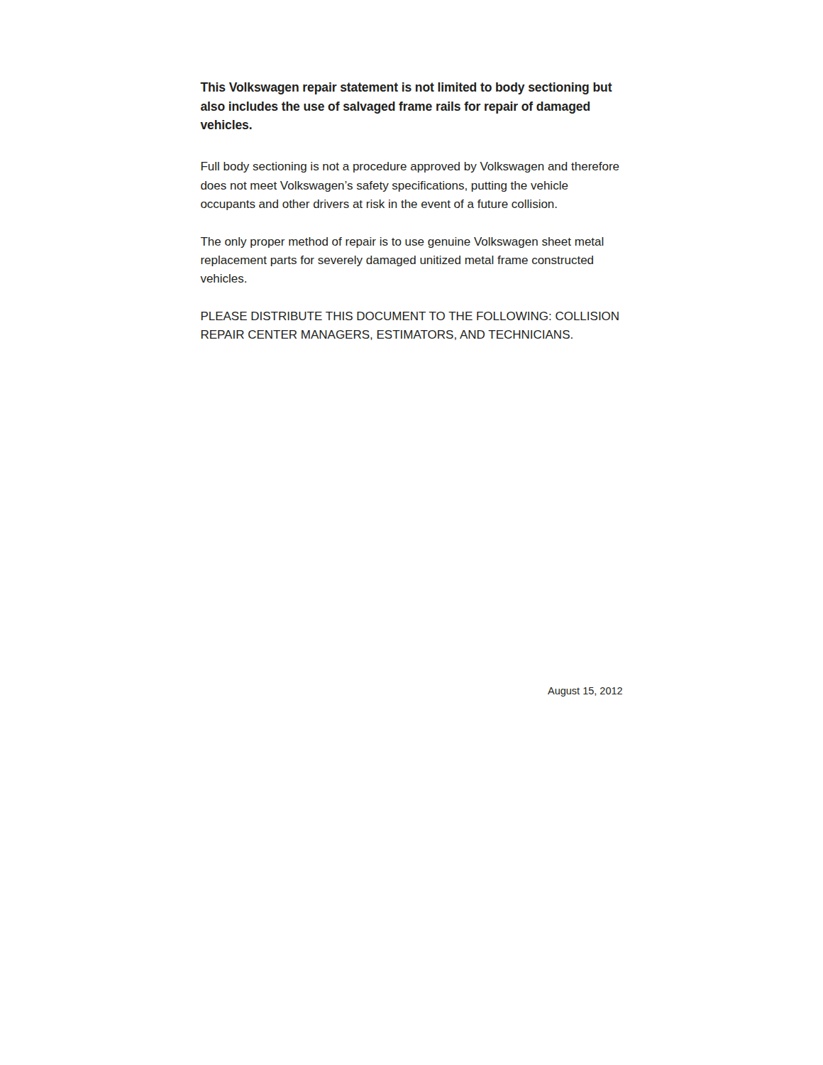This Volkswagen repair statement is not limited to body sectioning but also includes the use of salvaged frame rails for repair of damaged vehicles.
Full body sectioning is not a procedure approved by Volkswagen and therefore does not meet Volkswagen’s safety specifications, putting the vehicle occupants and other drivers at risk in the event of a future collision.
The only proper method of repair is to use genuine Volkswagen sheet metal replacement parts for severely damaged unitized metal frame constructed vehicles.
Please distribute this document to the following: Collision Repair Center Managers, Estimators, and Technicians.
August 15, 2012